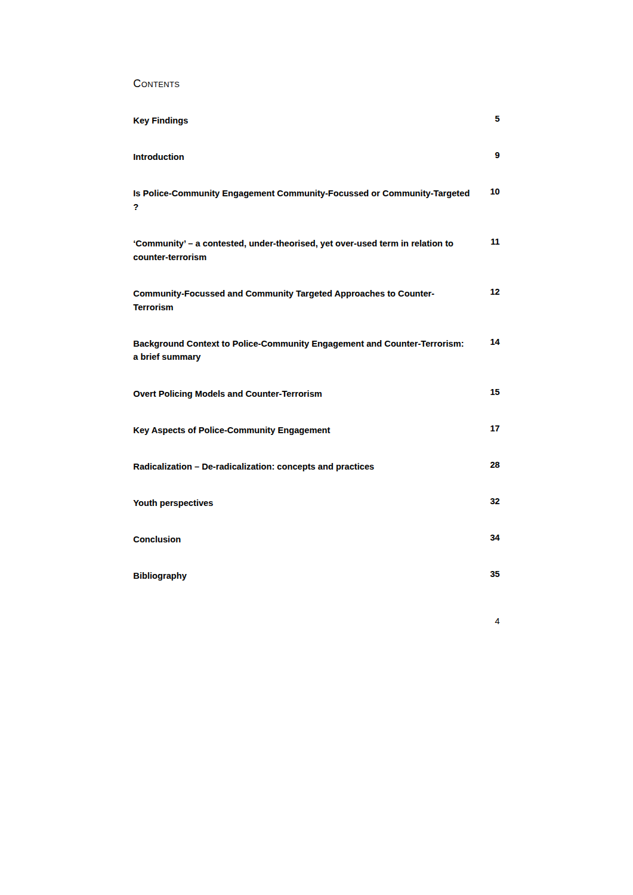Contents
| Key Findings | 5 |
| Introduction | 9 |
| Is Police-Community Engagement Community-Focussed or Community-Targeted ? | 10 |
| ‘Community’ – a contested, under-theorised, yet over-used term in relation to counter-terrorism | 11 |
| Community-Focussed and Community Targeted Approaches to Counter-Terrorism | 12 |
| Background Context to Police-Community Engagement and Counter-Terrorism: a brief summary | 14 |
| Overt Policing Models and Counter-Terrorism | 15 |
| Key Aspects of Police-Community Engagement | 17 |
| Radicalization – De-radicalization: concepts and practices | 28 |
| Youth perspectives | 32 |
| Conclusion | 34 |
| Bibliography | 35 |
4